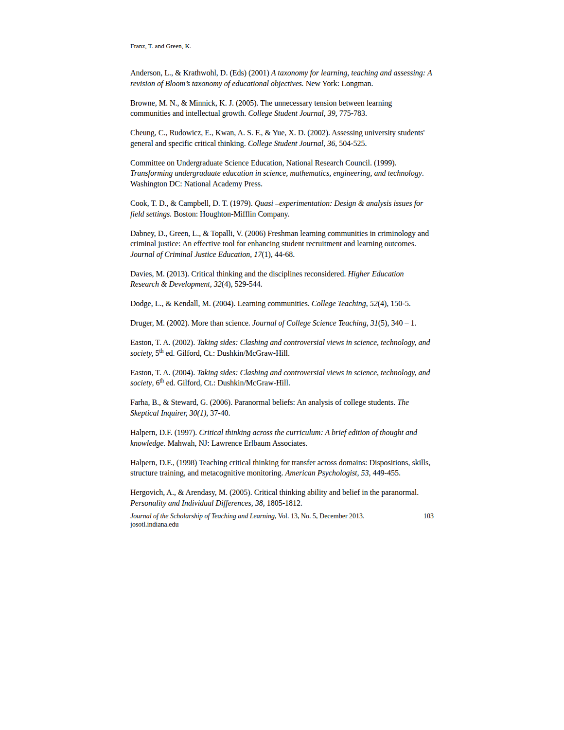Franz, T. and Green, K.
Anderson, L., & Krathwohl, D. (Eds) (2001) A taxonomy for learning, teaching and assessing: A revision of Bloom’s taxonomy of educational objectives. New York: Longman.
Browne, M. N., & Minnick, K. J. (2005). The unnecessary tension between learning communities and intellectual growth. College Student Journal, 39, 775-783.
Cheung, C., Rudowicz, E., Kwan, A. S. F., & Yue, X. D. (2002). Assessing university students' general and specific critical thinking. College Student Journal, 36, 504-525.
Committee on Undergraduate Science Education, National Research Council. (1999). Transforming undergraduate education in science, mathematics, engineering, and technology. Washington DC: National Academy Press.
Cook, T. D., & Campbell, D. T. (1979). Quasi –experimentation: Design & analysis issues for field settings. Boston: Houghton-Mifflin Company.
Dabney, D., Green, L., & Topalli, V. (2006) Freshman learning communities in criminology and criminal justice: An effective tool for enhancing student recruitment and learning outcomes. Journal of Criminal Justice Education, 17(1), 44-68.
Davies, M. (2013). Critical thinking and the disciplines reconsidered. Higher Education Research & Development, 32(4), 529-544.
Dodge, L., & Kendall, M. (2004). Learning communities. College Teaching, 52(4), 150-5.
Druger, M. (2002). More than science. Journal of College Science Teaching, 31(5), 340 – 1.
Easton, T. A. (2002). Taking sides: Clashing and controversial views in science, technology, and society, 5th ed. Gilford, Ct.: Dushkin/McGraw-Hill.
Easton, T. A. (2004). Taking sides: Clashing and controversial views in science, technology, and society, 6th ed. Gilford, Ct.: Dushkin/McGraw-Hill.
Farha, B., & Steward, G. (2006). Paranormal beliefs: An analysis of college students. The Skeptical Inquirer, 30(1), 37-40.
Halpern, D.F. (1997). Critical thinking across the curriculum: A brief edition of thought and knowledge. Mahwah, NJ: Lawrence Erlbaum Associates.
Halpern, D.F., (1998) Teaching critical thinking for transfer across domains: Dispositions, skills, structure training, and metacognitive monitoring. American Psychologist, 53, 449-455.
Hergovich, A., & Arendasy, M. (2005). Critical thinking ability and belief in the paranormal. Personality and Individual Differences, 38, 1805-1812.
Journal of the Scholarship of Teaching and Learning, Vol. 13, No. 5, December 2013.
josotl.indiana.edu
103